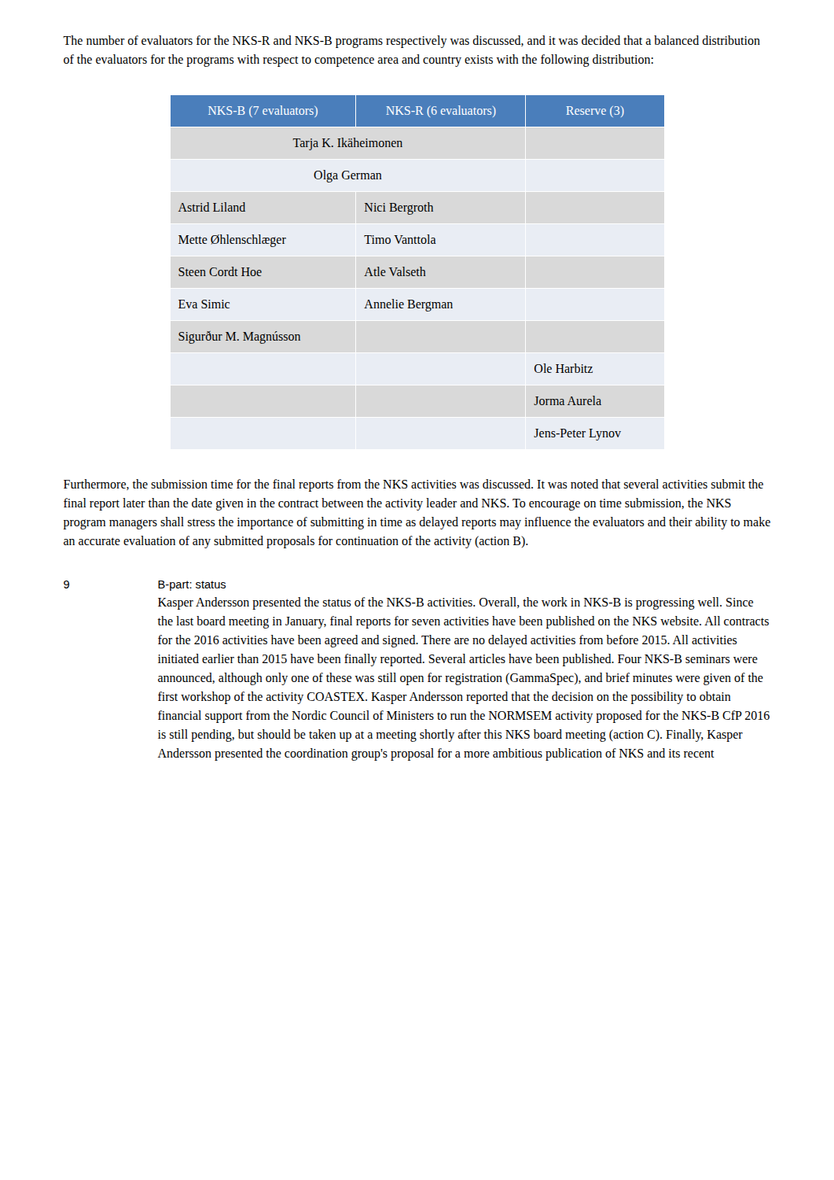The number of evaluators for the NKS-R and NKS-B programs respectively was discussed, and it was decided that a balanced distribution of the evaluators for the programs with respect to competence area and country exists with the following distribution:
| NKS-B (7 evaluators) | NKS-R (6 evaluators) | Reserve (3) |
| --- | --- | --- |
| Tarja K. Ikäheimonen | |
| Olga German | |
| Astrid Liland | Nici Bergroth | |
| Mette Øhlenschlæger | Timo Vanttola | |
| Steen Cordt Hoe | Atle Valseth | |
| Eva Simic | Annelie Bergman | |
| Sigurður M. Magnússon | | |
| | | Ole Harbitz |
| | | Jorma Aurela |
| | | Jens-Peter Lynov |
Furthermore, the submission time for the final reports from the NKS activities was discussed. It was noted that several activities submit the final report later than the date given in the contract between the activity leader and NKS. To encourage on time submission, the NKS program managers shall stress the importance of submitting in time as delayed reports may influence the evaluators and their ability to make an accurate evaluation of any submitted proposals for continuation of the activity (action B).
9
B-part: status
Kasper Andersson presented the status of the NKS-B activities. Overall, the work in NKS-B is progressing well. Since the last board meeting in January, final reports for seven activities have been published on the NKS website. All contracts for the 2016 activities have been agreed and signed. There are no delayed activities from before 2015. All activities initiated earlier than 2015 have been finally reported. Several articles have been published. Four NKS-B seminars were announced, although only one of these was still open for registration (GammaSpec), and brief minutes were given of the first workshop of the activity COASTEX. Kasper Andersson reported that the decision on the possibility to obtain financial support from the Nordic Council of Ministers to run the NORMSEM activity proposed for the NKS-B CfP 2016 is still pending, but should be taken up at a meeting shortly after this NKS board meeting (action C). Finally, Kasper Andersson presented the coordination group's proposal for a more ambitious publication of NKS and its recent